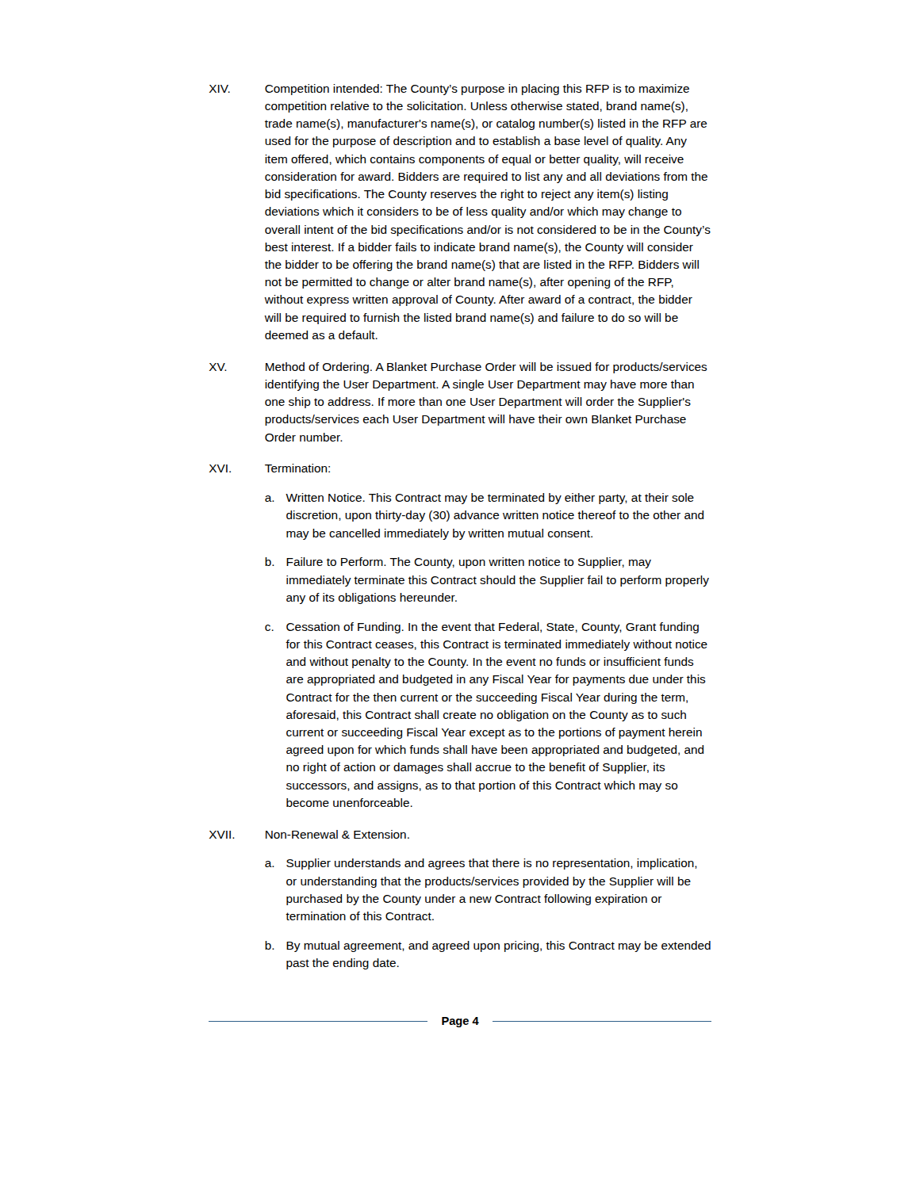XIV. Competition intended: The County’s purpose in placing this RFP is to maximize competition relative to the solicitation. Unless otherwise stated, brand name(s), trade name(s), manufacturer's name(s), or catalog number(s) listed in the RFP are used for the purpose of description and to establish a base level of quality. Any item offered, which contains components of equal or better quality, will receive consideration for award. Bidders are required to list any and all deviations from the bid specifications. The County reserves the right to reject any item(s) listing deviations which it considers to be of less quality and/or which may change to overall intent of the bid specifications and/or is not considered to be in the County’s best interest. If a bidder fails to indicate brand name(s), the County will consider the bidder to be offering the brand name(s) that are listed in the RFP. Bidders will not be permitted to change or alter brand name(s), after opening of the RFP, without express written approval of County. After award of a contract, the bidder will be required to furnish the listed brand name(s) and failure to do so will be deemed as a default.
XV. Method of Ordering. A Blanket Purchase Order will be issued for products/services identifying the User Department. A single User Department may have more than one ship to address. If more than one User Department will order the Supplier's products/services each User Department will have their own Blanket Purchase Order number.
XVI. Termination:
a. Written Notice. This Contract may be terminated by either party, at their sole discretion, upon thirty-day (30) advance written notice thereof to the other and may be cancelled immediately by written mutual consent.
b. Failure to Perform. The County, upon written notice to Supplier, may immediately terminate this Contract should the Supplier fail to perform properly any of its obligations hereunder.
c. Cessation of Funding. In the event that Federal, State, County, Grant funding for this Contract ceases, this Contract is terminated immediately without notice and without penalty to the County. In the event no funds or insufficient funds are appropriated and budgeted in any Fiscal Year for payments due under this Contract for the then current or the succeeding Fiscal Year during the term, aforesaid, this Contract shall create no obligation on the County as to such current or succeeding Fiscal Year except as to the portions of payment herein agreed upon for which funds shall have been appropriated and budgeted, and no right of action or damages shall accrue to the benefit of Supplier, its successors, and assigns, as to that portion of this Contract which may so become unenforceable.
XVII. Non-Renewal & Extension.
a. Supplier understands and agrees that there is no representation, implication, or understanding that the products/services provided by the Supplier will be purchased by the County under a new Contract following expiration or termination of this Contract.
b. By mutual agreement, and agreed upon pricing, this Contract may be extended past the ending date.
Page 4